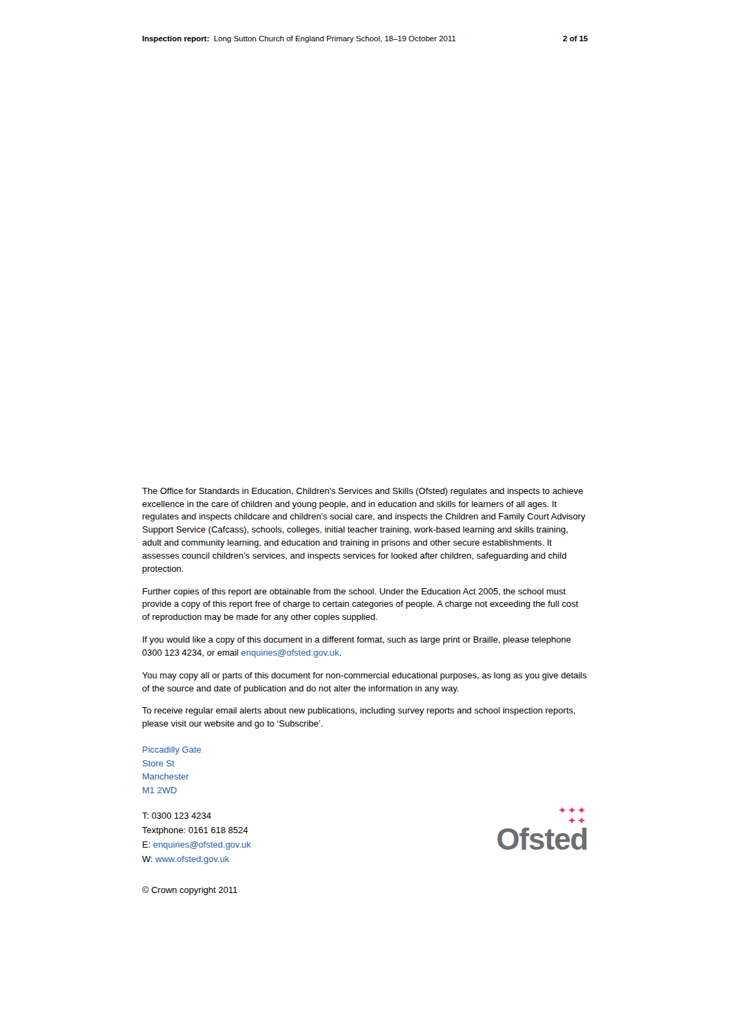Inspection report: Long Sutton Church of England Primary School, 18–19 October 2011
2 of 15
The Office for Standards in Education, Children's Services and Skills (Ofsted) regulates and inspects to achieve excellence in the care of children and young people, and in education and skills for learners of all ages. It regulates and inspects childcare and children's social care, and inspects the Children and Family Court Advisory Support Service (Cafcass), schools, colleges, initial teacher training, work-based learning and skills training, adult and community learning, and education and training in prisons and other secure establishments. It assesses council children’s services, and inspects services for looked after children, safeguarding and child protection.
Further copies of this report are obtainable from the school. Under the Education Act 2005, the school must provide a copy of this report free of charge to certain categories of people. A charge not exceeding the full cost of reproduction may be made for any other copies supplied.
If you would like a copy of this document in a different format, such as large print or Braille, please telephone 0300 123 4234, or email enquiries@ofsted.gov.uk.
You may copy all or parts of this document for non-commercial educational purposes, as long as you give details of the source and date of publication and do not alter the information in any way.
To receive regular email alerts about new publications, including survey reports and school inspection reports, please visit our website and go to ‘Subscribe’.
Piccadilly Gate Store St Manchester M1 2WD
✦✦✦
✦✦
Ofsted
T: 0300 123 4234
Textphone: 0161 618 8524
E: enquiries@ofsted.gov.uk
W: www.ofsted.gov.uk
© Crown copyright 2011